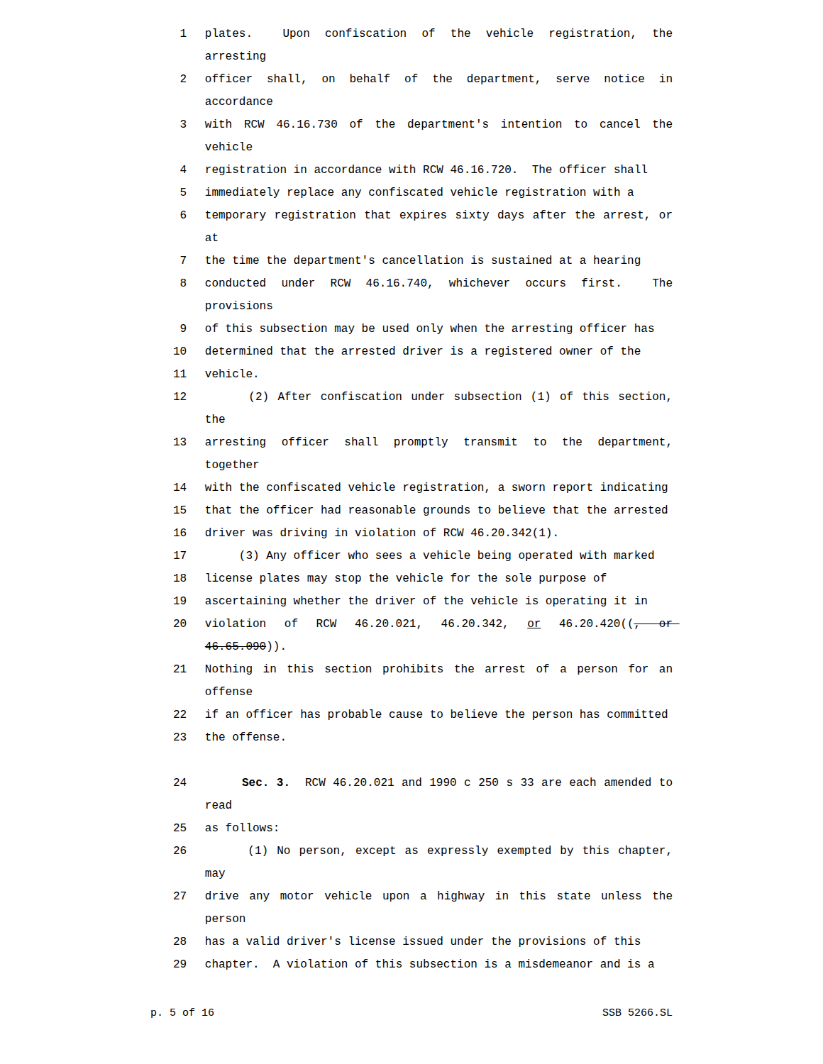1 plates. Upon confiscation of the vehicle registration, the arresting
2 officer shall, on behalf of the department, serve notice in accordance
3 with RCW 46.16.730 of the department's intention to cancel the vehicle
4 registration in accordance with RCW 46.16.720. The officer shall
5 immediately replace any confiscated vehicle registration with a
6 temporary registration that expires sixty days after the arrest, or at
7 the time the department's cancellation is sustained at a hearing
8 conducted under RCW 46.16.740, whichever occurs first. The provisions
9 of this subsection may be used only when the arresting officer has
10 determined that the arrested driver is a registered owner of the
11 vehicle.
12 (2) After confiscation under subsection (1) of this section, the
13 arresting officer shall promptly transmit to the department, together
14 with the confiscated vehicle registration, a sworn report indicating
15 that the officer had reasonable grounds to believe that the arrested
16 driver was driving in violation of RCW 46.20.342(1).
17 (3) Any officer who sees a vehicle being operated with marked
18 license plates may stop the vehicle for the sole purpose of
19 ascertaining whether the driver of the vehicle is operating it in
20 violation of RCW 46.20.021, 46.20.342, or 46.20.420((, or 46.65.090)).
21 Nothing in this section prohibits the arrest of a person for an offense
22 if an officer has probable cause to believe the person has committed
23 the offense.
24 Sec. 3. RCW 46.20.021 and 1990 c 250 s 33 are each amended to read
25 as follows:
26 (1) No person, except as expressly exempted by this chapter, may
27 drive any motor vehicle upon a highway in this state unless the person
28 has a valid driver's license issued under the provisions of this
29 chapter. A violation of this subsection is a misdemeanor and is a
p. 5 of 16 SSB 5266.SL